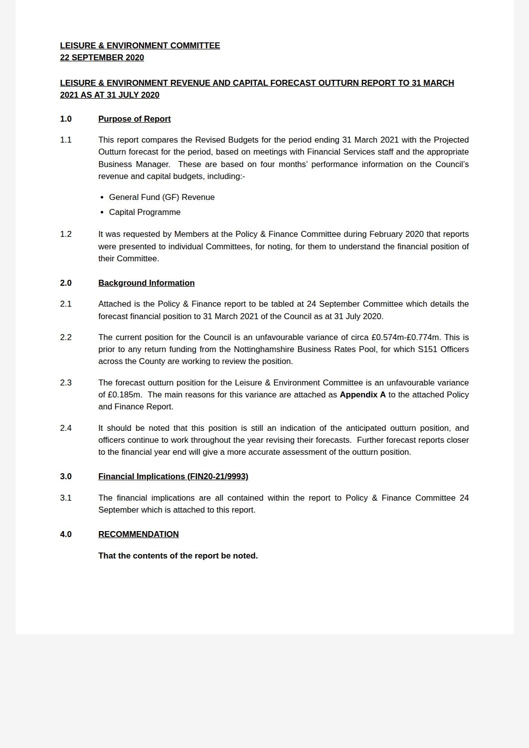LEISURE & ENVIRONMENT COMMITTEE 22 SEPTEMBER 2020
LEISURE & ENVIRONMENT REVENUE AND CAPITAL FORECAST OUTTURN REPORT TO 31 MARCH 2021 AS AT 31 JULY 2020
1.0 Purpose of Report
1.1 This report compares the Revised Budgets for the period ending 31 March 2021 with the Projected Outturn forecast for the period, based on meetings with Financial Services staff and the appropriate Business Manager. These are based on four months’ performance information on the Council’s revenue and capital budgets, including:-
General Fund (GF) Revenue
Capital Programme
1.2 It was requested by Members at the Policy & Finance Committee during February 2020 that reports were presented to individual Committees, for noting, for them to understand the financial position of their Committee.
2.0 Background Information
2.1 Attached is the Policy & Finance report to be tabled at 24 September Committee which details the forecast financial position to 31 March 2021 of the Council as at 31 July 2020.
2.2 The current position for the Council is an unfavourable variance of circa £0.574m-£0.774m. This is prior to any return funding from the Nottinghamshire Business Rates Pool, for which S151 Officers across the County are working to review the position.
2.3 The forecast outturn position for the Leisure & Environment Committee is an unfavourable variance of £0.185m. The main reasons for this variance are attached as Appendix A to the attached Policy and Finance Report.
2.4 It should be noted that this position is still an indication of the anticipated outturn position, and officers continue to work throughout the year revising their forecasts. Further forecast reports closer to the financial year end will give a more accurate assessment of the outturn position.
3.0 Financial Implications (FIN20-21/9993)
3.1 The financial implications are all contained within the report to Policy & Finance Committee 24 September which is attached to this report.
4.0 RECOMMENDATION
That the contents of the report be noted.